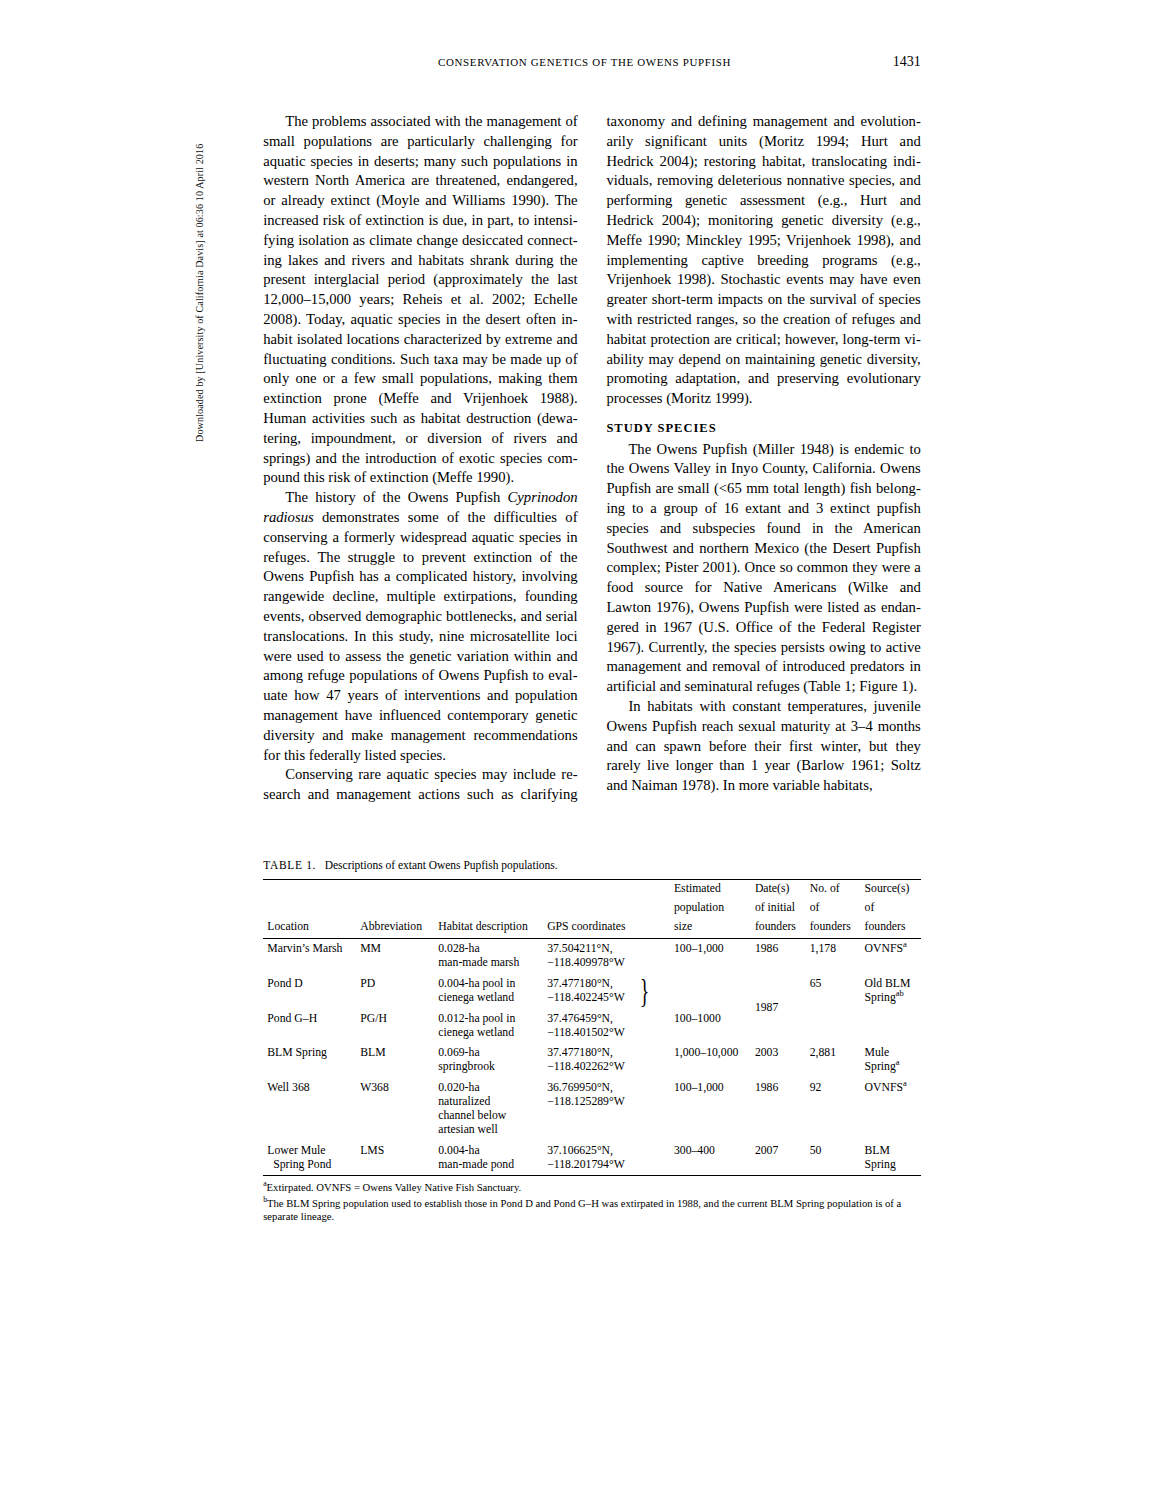Downloaded by [University of California Davis] at 06:36 10 April 2016
CONSERVATION GENETICS OF THE OWENS PUPFISH
1431
The problems associated with the management of small populations are particularly challenging for aquatic species in deserts; many such populations in western North America are threatened, endangered, or already extinct (Moyle and Williams 1990). The increased risk of extinction is due, in part, to intensifying isolation as climate change desiccated connecting lakes and rivers and habitats shrank during the present interglacial period (approximately the last 12,000–15,000 years; Reheis et al. 2002; Echelle 2008). Today, aquatic species in the desert often inhabit isolated locations characterized by extreme and fluctuating conditions. Such taxa may be made up of only one or a few small populations, making them extinction prone (Meffe and Vrijenhoek 1988). Human activities such as habitat destruction (dewatering, impoundment, or diversion of rivers and springs) and the introduction of exotic species compound this risk of extinction (Meffe 1990).
The history of the Owens Pupfish Cyprinodon radiosus demonstrates some of the difficulties of conserving a formerly widespread aquatic species in refuges. The struggle to prevent extinction of the Owens Pupfish has a complicated history, involving rangewide decline, multiple extirpations, founding events, observed demographic bottlenecks, and serial translocations. In this study, nine microsatellite loci were used to assess the genetic variation within and among refuge populations of Owens Pupfish to evaluate how 47 years of interventions and population management have influenced contemporary genetic diversity and make management recommendations for this federally listed species.
Conserving rare aquatic species may include research and management actions such as clarifying taxonomy and defining management and evolutionarily significant units (Moritz 1994; Hurt and Hedrick 2004); restoring habitat, translocating individuals, removing deleterious nonnative species, and performing genetic assessment (e.g., Hurt and Hedrick 2004); monitoring genetic diversity (e.g., Meffe 1990; Minckley 1995; Vrijenhoek 1998), and implementing captive breeding programs (e.g., Vrijenhoek 1998). Stochastic events may have even greater short-term impacts on the survival of species with restricted ranges, so the creation of refuges and habitat protection are critical; however, long-term viability may depend on maintaining genetic diversity, promoting adaptation, and preserving evolutionary processes (Moritz 1999).
STUDY SPECIES
The Owens Pupfish (Miller 1948) is endemic to the Owens Valley in Inyo County, California. Owens Pupfish are small (<65 mm total length) fish belonging to a group of 16 extant and 3 extinct pupfish species and subspecies found in the American Southwest and northern Mexico (the Desert Pupfish complex; Pister 2001). Once so common they were a food source for Native Americans (Wilke and Lawton 1976), Owens Pupfish were listed as endangered in 1967 (U.S. Office of the Federal Register 1967). Currently, the species persists owing to active management and removal of introduced predators in artificial and seminatural refuges (Table 1; Figure 1).
In habitats with constant temperatures, juvenile Owens Pupfish reach sexual maturity at 3–4 months and can spawn before their first winter, but they rarely live longer than 1 year (Barlow 1961; Soltz and Naiman 1978). In more variable habitats,
TABLE 1. Descriptions of extant Owens Pupfish populations.
| | | | | | | Estimated | Date(s) | No. of | Source(s) |
| --- | --- | --- | --- | --- | --- | --- | --- | --- | --- |
| | | | | | | population | of initial | of | of |
| Location | Abbreviation | Habitat description | GPS coordinates | | | size | founders | founders | founders |
| Marvin’s Marsh | MM | 0.028-ha man-made marsh | 37.504211°N, −118.409978°W | | | 100–1,000 | 1986 | 1,178 | OVNFS a |
| Pond D | PD | 0.004-ha pool in cienega wetland | 37.477180°N, −118.402245°W | } | | | 1987 | 65 | Old BLM Spring ab |
| Pond G–H | PG/H | 0.012-ha pool in cienega wetland | 37.476459°N, −118.401502°W | | 100–1000 | | |
| BLM Spring | BLM | 0.069-ha springbrook | 37.477180°N, −118.402262°W | | | 1,000–10,000 | 2003 | 2,881 | Mule Spring a |
| Well 368 | W368 | 0.020-ha naturalized channel below artesian well | 36.769950°N, −118.125289°W | | | 100–1,000 | 1986 | 92 | OVNFS a |
| Lower Mule Spring Pond | LMS | 0.004-ha man-made pond | 37.106625°N, −118.201794°W | | | 300–400 | 2007 | 50 | BLM Spring |
aExtirpated. OVNFS = Owens Valley Native Fish Sanctuary.
bThe BLM Spring population used to establish those in Pond D and Pond G–H was extirpated in 1988, and the current BLM Spring population is of a separate lineage.